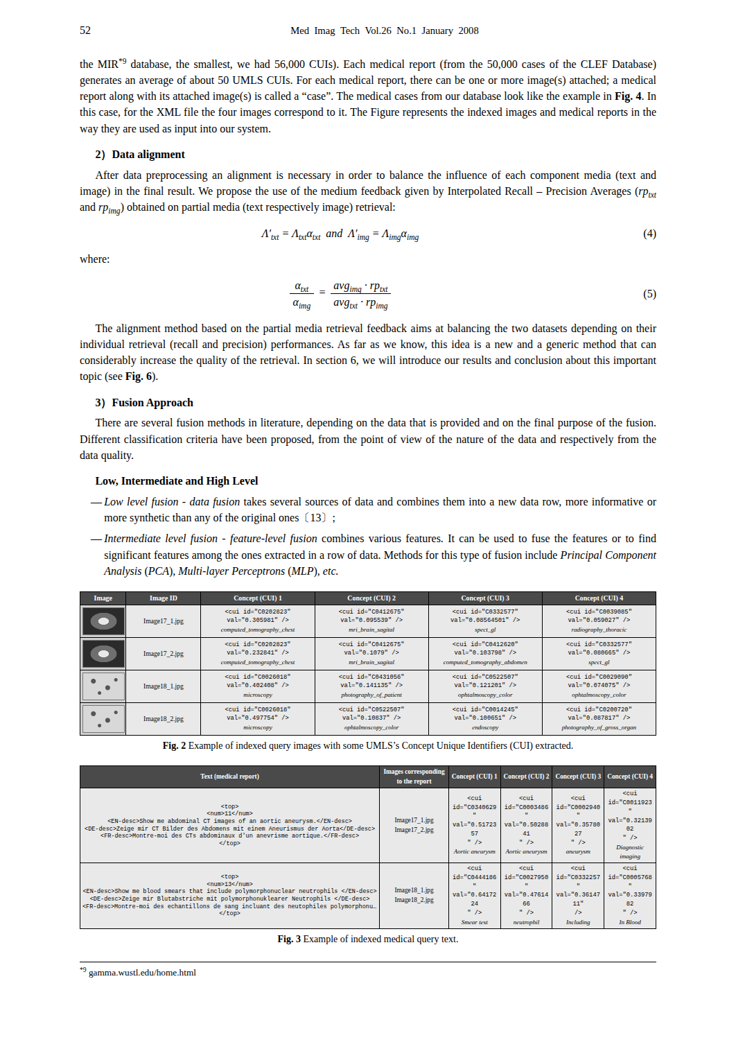52 Med Imag Tech Vol.26 No.1 January 2008
the MIR*9 database, the smallest, we had 56,000 CUIs). Each medical report (from the 50,000 cases of the CLEF Database) generates an average of about 50 UMLS CUIs. For each medical report, there can be one or more image(s) attached; a medical report along with its attached image(s) is called a “case”. The medical cases from our database look like the example in Fig. 4. In this case, for the XML file the four images correspond to it. The Figure represents the indexed images and medical reports in the way they are used as input into our system.
2）Data alignment
After data preprocessing an alignment is necessary in order to balance the influence of each component media (text and image) in the final result. We propose the use of the medium feedback given by Interpolated Recall – Precision Averages (rptxt and rpimg) obtained on partial media (text respectively image) retrieval:
Λ′txt = Λtxtαtxt and Λ′img = Λimgαimg (4)
where:
αtxt αimg = avgimg · rptxt avgtxt · rpimg (5)
The alignment method based on the partial media retrieval feedback aims at balancing the two datasets depending on their individual retrieval (recall and precision) performances. As far as we know, this idea is a new and a generic method that can considerably increase the quality of the retrieval. In section 6, we will introduce our results and conclusion about this important topic (see Fig. 6).
3）Fusion Approach
There are several fusion methods in literature, depending on the data that is provided and on the final purpose of the fusion. Different classification criteria have been proposed, from the point of view of the nature of the data and respectively from the data quality.
Low, Intermediate and High Level
Low level fusion - data fusion takes several sources of data and combines them into a new data row, more informative or more synthetic than any of the original ones〔13〕;
Intermediate level fusion - feature-level fusion combines various features. It can be used to fuse the features or to find significant features among the ones extracted in a row of data. Methods for this type of fusion include Principal Component Analysis (PCA), Multi-layer Perceptrons (MLP), etc.
| Image | Image ID | Concept (CUI) 1 | Concept (CUI) 2 | Concept (CUI) 3 | Concept (CUI) 4 |
| --- | --- | --- | --- | --- | --- |
| | Image17_1.jpg | <cui id="C0202823" val="0.305981" /> computed_tomography_chest | <cui id="C0412675" val="0.095539" /> mri_brain_sagital | <cui id="C0332577" val="0.08564501" /> spect_gl | <cui id="C0039085" val="0.059027" /> radiography_thoracic |
| | Image17_2.jpg | <cui id="C0202823" val="0.232841" /> computed_tomography_chest | <cui id="C0412675" val="0.1079" /> mri_brain_sagital | <cui id="C0412620" val="0.103798" /> computed_tomography_abdomen | <cui id="C0332577" val="0.080665" /> spect_gl |
| | Image18_1.jpg | <cui id="C0026018" val="0.402408" /> microscopy | <cui id="C0431056" val="0.141135" /> photography_of_patient | <cui id="C0522507" val="0.121201" /> ophtalmoscopy_color | <cui id="C0029090" val="0.074075" /> ophtalmoscopy_color |
| | Image18_2.jpg | <cui id="C0026018" val="0.497754" /> microscopy | <cui id="C0522507" val="0.10837" /> ophtalmoscopy_color | <cui id="C0014245" val="0.100651" /> endoscopy | <cui id="C0200720" val="0.087817" /> photography_of_gross_organ |
Fig. 2 Example of indexed query images with some UMLS’s Concept Unique Identifiers (CUI) extracted.
| Text (medical report) | Images corresponding to the report | Concept (CUI) 1 | Concept (CUI) 2 | Concept (CUI) 3 | Concept (CUI) 4 |
| --- | --- | --- | --- | --- | --- |
| <top> <num>11</num> <EN-desc>Show me abdominal CT images of an aortic aneurysm.</EN-desc> <DE-desc>Zeige mir CT Bilder des Abdomens mit einem Aneurismus der Aorta</DE-desc> <FR-desc>Montre-moi des CTs abdominaux d'un anevrisme aortique.</FR-desc> </top> | Image17_1.jpg Image17_2.jpg | <cui id="C0340629" val="0.5172357 " /> Aortic aneurysm | <cui id="C0003486" val="0.5028841 " /> Aortic aneurysm | <cui id="C0002940" val="0.3578027 " /> aneurysm | <cui id="C0011923" val="0.3213902 " /> Diagnostic imaging |
| <top> <num>13</num> <EN-desc>Show me blood smears that include polymorphonuclear neutrophils </EN-desc> <DE-desc>Zeige mir Blutabstriche mit polymorphonuklearer Neutrophils </DE-desc> <FR-desc>Montre-moi des echantillons de sang incluant des neutophiles polymorphonucleaires.</FR-desc> </top> | Image18_1.jpg Image18_2.jpg | <cui id="C0444186" val="0.6417224 " /> Smear test | <cui id="C0027950" val="0.4761466 " /> neutrophil | <cui id="C0332257" val="0.3614711" /> Including | <cui id="C0005768" val="0.3397982 " /> In Blood |
Fig. 3 Example of indexed medical query text.
*9 gamma.wustl.edu/home.html